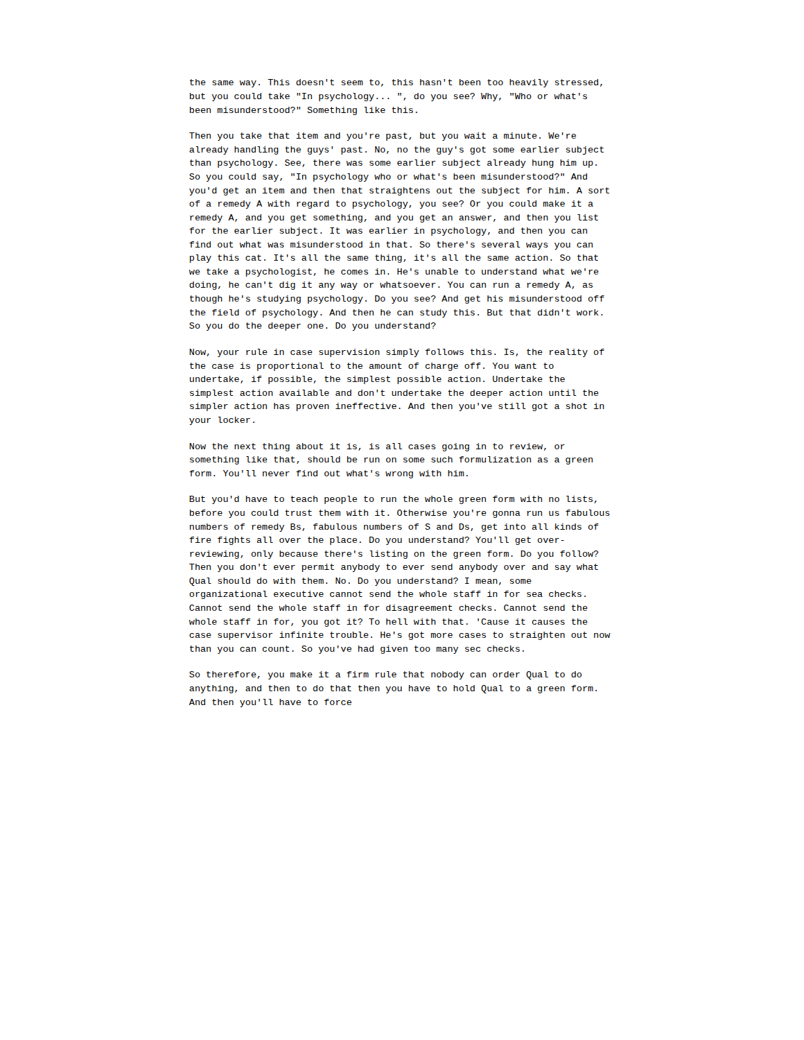the same way. This doesn't seem to, this hasn't been too heavily stressed, but you could take "In psychology... ", do you see? Why, "Who or what's been misunderstood?" Something like this.
Then you take that item and you're past, but you wait a minute. We're already handling the guys' past. No, no the guy's got some earlier subject than psychology. See, there was some earlier subject already hung him up. So you could say, "In psychology who or what's been misunderstood?" And you'd get an item and then that straightens out the subject for him. A sort of a remedy A with regard to psychology, you see? Or you could make it a remedy A, and you get something, and you get an answer, and then you list for the earlier subject. It was earlier in psychology, and then you can find out what was misunderstood in that. So there's several ways you can play this cat. It's all the same thing, it's all the same action. So that we take a psychologist, he comes in. He's unable to understand what we're doing, he can't dig it any way or whatsoever. You can run a remedy A, as though he's studying psychology. Do you see? And get his misunderstood off the field of psychology. And then he can study this. But that didn't work. So you do the deeper one. Do you understand?
Now, your rule in case supervision simply follows this. Is, the reality of the case is proportional to the amount of charge off. You want to undertake, if possible, the simplest possible action. Undertake the simplest action available and don't undertake the deeper action until the simpler action has proven ineffective. And then you've still got a shot in your locker.
Now the next thing about it is, is all cases going in to review, or something like that, should be run on some such formulization as a green form. You'll never find out what's wrong with him.
But you'd have to teach people to run the whole green form with no lists, before you could trust them with it. Otherwise you're gonna run us fabulous numbers of remedy Bs, fabulous numbers of S and Ds, get into all kinds of fire fights all over the place. Do you understand? You'll get over-reviewing, only because there's listing on the green form. Do you follow? Then you don't ever permit anybody to ever send anybody over and say what Qual should do with them. No. Do you understand? I mean, some organizational executive cannot send the whole staff in for sea checks. Cannot send the whole staff in for disagreement checks. Cannot send the whole staff in for, you got it? To hell with that. 'Cause it causes the case supervisor infinite trouble. He's got more cases to straighten out now than you can count. So you've had given too many sec checks.
So therefore, you make it a firm rule that nobody can order Qual to do anything, and then to do that then you have to hold Qual to a green form. And then you'll have to force